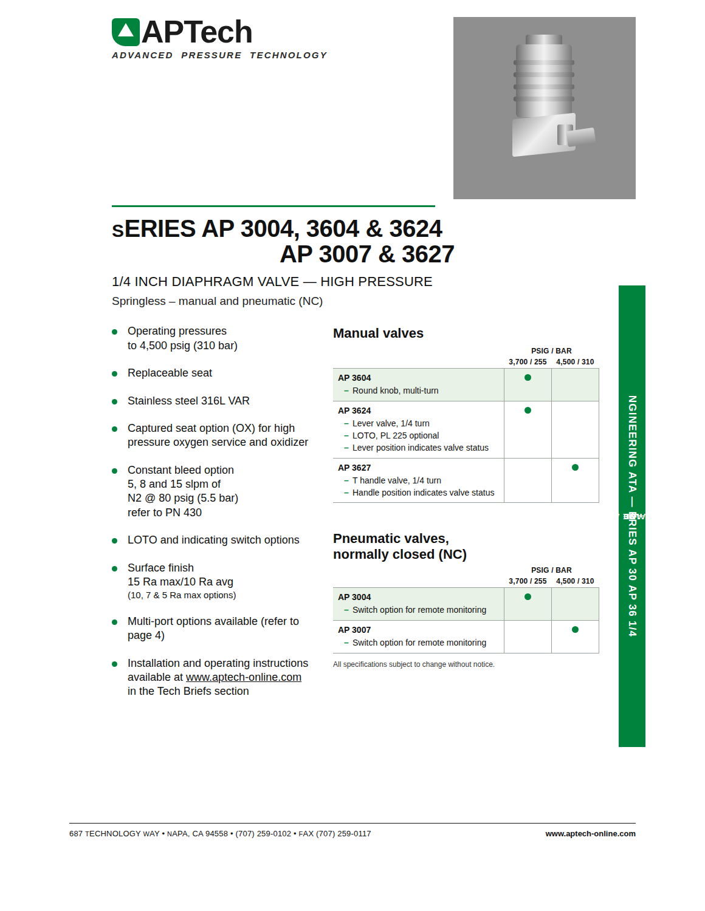AP Tech
ADVANCED PRESSURE TECHNOLOGY
SERIES AP 3004, 3604 & 3624 AP 3007 & 3627
1/4 INCH DIAPHRAGM VALVE — HIGH PRESSURE
Springless – manual and pneumatic (NC)
Operating pressures
to 4,500 psig (310 bar)
Replaceable seat
Stainless steel 316L VAR
Captured seat option (OX) for high pressure oxygen service and oxidizer
Constant bleed option
5, 8 and 15 slpm of
N2 @ 80 psig (5.5 bar)
refer to PN 430
LOTO and indicating switch options
Surface finish
15 Ra max/10 Ra avg
(10, 7 & 5 Ra max options)
Multi-port options available (refer to page 4)
Installation and operating instructions available at www.aptech-online.com in the Tech Briefs section
Manual valves
| | PSIG / BAR |
| --- | --- |
| | 3,700 / 255 | 4,500 / 310 |
| AP 3604 Round knob, multi-turn | | |
| AP 3624 Lever valve, 1/4 turn LOTO, PL 225 optional Lever position indicates valve status | | |
| AP 3627 T handle valve, 1/4 turn Handle position indicates valve status | | |
Pneumatic valves,
normally closed (NC)
| | PSIG / BAR |
| --- | --- |
| | 3,700 / 255 | 4,500 / 310 |
| AP 3004 Switch option for remote monitoring | | |
| AP 3007 Switch option for remote monitoring | | |
All specifications subject to change without notice.
ENGINEERING DATA — SERIES AP 30 AND AP 36 1/4 INCH VALVE ARRAY
687 TECHNOLOGY WAY • NAPA, CA 94558 • (707) 259-0102 • FAX (707) 259-0117
www.aptech-online.com